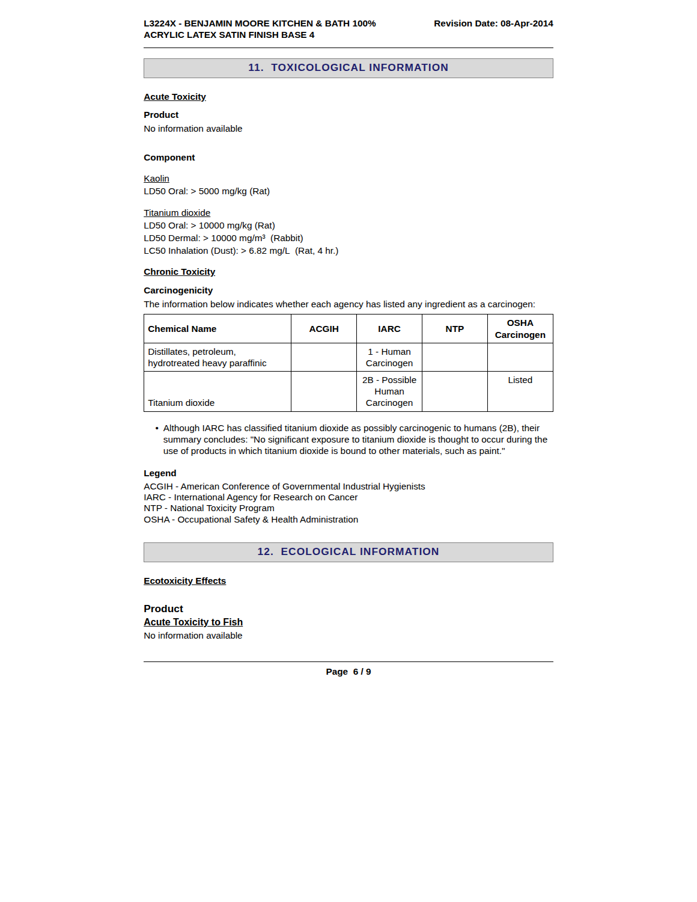L3224X - BENJAMIN MOORE KITCHEN & BATH 100%
ACRYLIC LATEX SATIN FINISH BASE 4
Revision Date: 08-Apr-2014
11. TOXICOLOGICAL INFORMATION
Acute Toxicity
Product
No information available
Component
Kaolin
LD50 Oral: > 5000 mg/kg (Rat)
Titanium dioxide
LD50 Oral: > 10000 mg/kg (Rat)
LD50 Dermal: > 10000 mg/m³ (Rabbit)
LC50 Inhalation (Dust): > 6.82 mg/L (Rat, 4 hr.)
Chronic Toxicity
Carcinogenicity
The information below indicates whether each agency has listed any ingredient as a carcinogen:
| Chemical Name | ACGIH | IARC | NTP | OSHA Carcinogen |
| --- | --- | --- | --- | --- |
| Distillates, petroleum, hydrotreated heavy paraffinic | | 1 - Human Carcinogen | | |
| Titanium dioxide | | 2B - Possible Human Carcinogen | | Listed |
Although IARC has classified titanium dioxide as possibly carcinogenic to humans (2B), their summary concludes: "No significant exposure to titanium dioxide is thought to occur during the use of products in which titanium dioxide is bound to other materials, such as paint."
Legend
ACGIH - American Conference of Governmental Industrial Hygienists
IARC - International Agency for Research on Cancer
NTP - National Toxicity Program
OSHA - Occupational Safety & Health Administration
12. ECOLOGICAL INFORMATION
Ecotoxicity Effects
Product
Acute Toxicity to Fish
No information available
Page 6 / 9